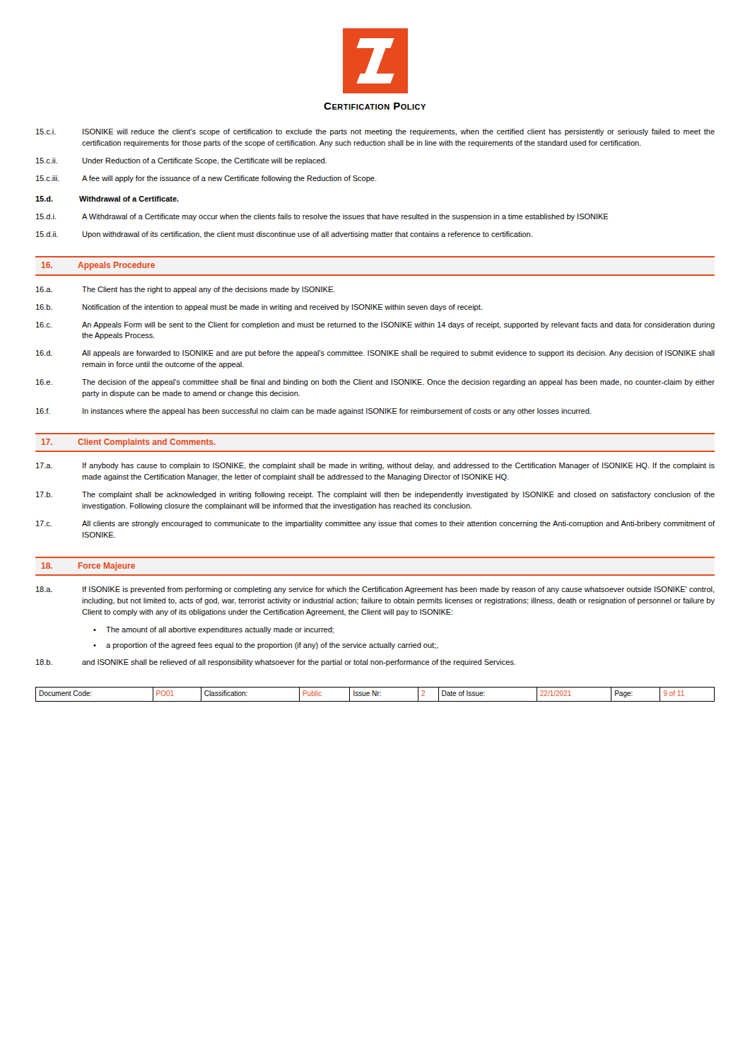Certification Policy
15.c.i.
ISONIKE will reduce the client's scope of certification to exclude the parts not meeting the requirements, when the certified client has persistently or seriously failed to meet the certification requirements for those parts of the scope of certification. Any such reduction shall be in line with the requirements of the standard used for certification.
15.c.ii.
Under Reduction of a Certificate Scope, the Certificate will be replaced.
15.c.iii.
A fee will apply for the issuance of a new Certificate following the Reduction of Scope.
15.d.
Withdrawal of a Certificate.
15.d.i.
A Withdrawal of a Certificate may occur when the clients fails to resolve the issues that have resulted in the suspension in a time established by ISONIKE
15.d.ii.
Upon withdrawal of its certification, the client must discontinue use of all advertising matter that contains a reference to certification.
16.
Appeals Procedure
16.a.
The Client has the right to appeal any of the decisions made by ISONIKE.
16.b.
Notification of the intention to appeal must be made in writing and received by ISONIKE within seven days of receipt.
16.c.
An Appeals Form will be sent to the Client for completion and must be returned to the ISONIKE within 14 days of receipt, supported by relevant facts and data for consideration during the Appeals Process.
16.d.
All appeals are forwarded to ISONIKE and are put before the appeal's committee. ISONIKE shall be required to submit evidence to support its decision. Any decision of ISONIKE shall remain in force until the outcome of the appeal.
16.e.
The decision of the appeal's committee shall be final and binding on both the Client and ISONIKE. Once the decision regarding an appeal has been made, no counter-claim by either party in dispute can be made to amend or change this decision.
16.f.
In instances where the appeal has been successful no claim can be made against ISONIKE for reimbursement of costs or any other losses incurred.
17.
Client Complaints and Comments.
17.a.
If anybody has cause to complain to ISONIKE, the complaint shall be made in writing, without delay, and addressed to the Certification Manager of ISONIKE HQ. If the complaint is made against the Certification Manager, the letter of complaint shall be addressed to the Managing Director of ISONIKE HQ.
17.b.
The complaint shall be acknowledged in writing following receipt. The complaint will then be independently investigated by ISONIKE and closed on satisfactory conclusion of the investigation. Following closure the complainant will be informed that the investigation has reached its conclusion.
17.c.
All clients are strongly encouraged to communicate to the impartiality committee any issue that comes to their attention concerning the Anti-corruption and Anti-bribery commitment of ISONIKE.
18.
Force Majeure
18.a.
If ISONIKE is prevented from performing or completing any service for which the Certification Agreement has been made by reason of any cause whatsoever outside ISONIKE' control, including, but not limited to, acts of god, war, terrorist activity or industrial action; failure to obtain permits licenses or registrations; illness, death or resignation of personnel or failure by Client to comply with any of its obligations under the Certification Agreement, the Client will pay to ISONIKE:
The amount of all abortive expenditures actually made or incurred;
a proportion of the agreed fees equal to the proportion (if any) of the service actually carried out;,
18.b.
and ISONIKE shall be relieved of all responsibility whatsoever for the partial or total non-performance of the required Services.
| Document Code: | PO01 | Classification: | Public | Issue Nr: | 2 | Date of Issue: | 22/1/2021 | Page: | 9 of 11 |